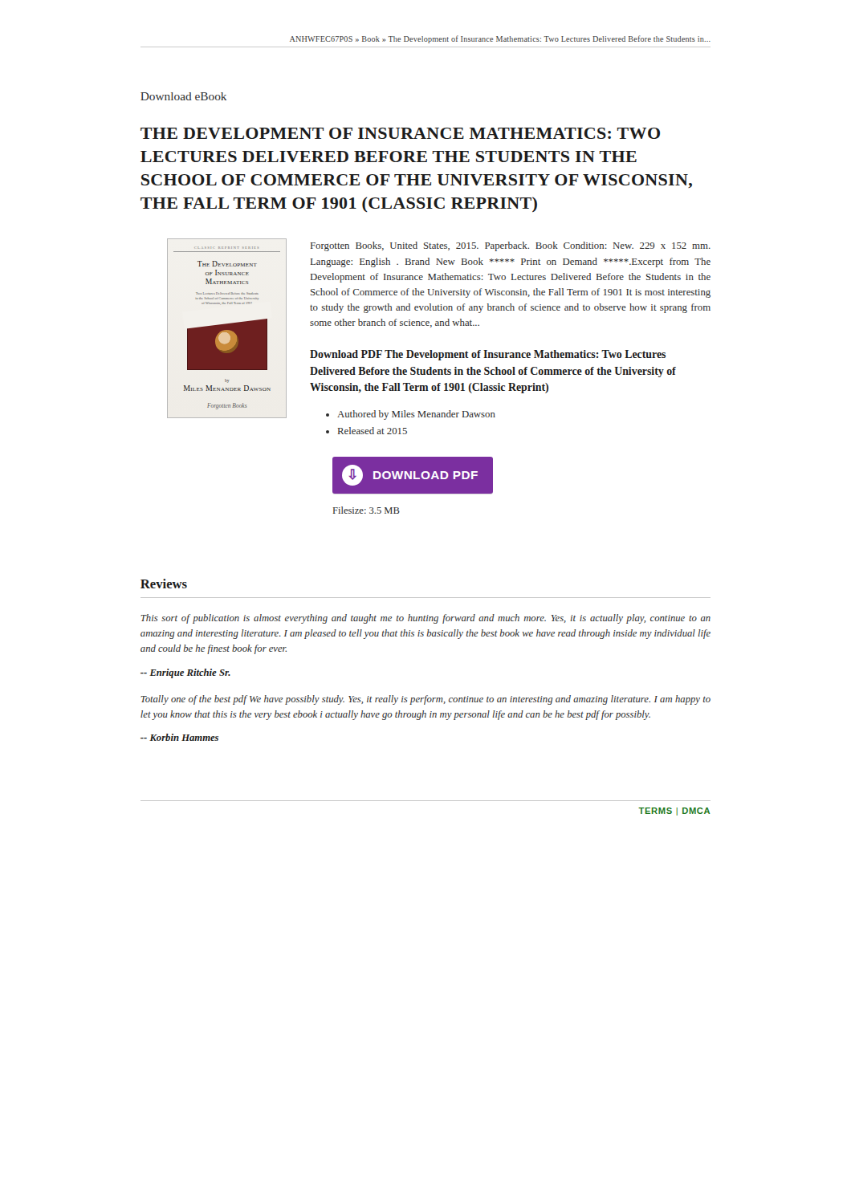ANHWFEC67P0S » Book » The Development of Insurance Mathematics: Two Lectures Delivered Before the Students in...
Download eBook
The Development of Insurance Mathematics: Two Lectures Delivered Before the Students in the School of Commerce of the University of Wisconsin, the Fall Term of 1901 (Classic Reprint)
Classic Reprint Series
The Development
of Insurance
Mathematics
Two Lectures Delivered Before the Students
in the School of Commerce of the University
of Wisconsin, the Fall Term of 1901
by
Miles Menander Dawson
Forgotten Books
Forgotten Books, United States, 2015. Paperback. Book Condition: New. 229 x 152 mm. Language: English . Brand New Book ***** Print on Demand *****.Excerpt from The Development of Insurance Mathematics: Two Lectures Delivered Before the Students in the School of Commerce of the University of Wisconsin, the Fall Term of 1901 It is most interesting to study the growth and evolution of any branch of science and to observe how it sprang from some other branch of science, and what...
Download PDF The Development of Insurance Mathematics: Two Lectures Delivered Before the Students in the School of Commerce of the University of Wisconsin, the Fall Term of 1901 (Classic Reprint)
Authored by Miles Menander Dawson
Released at 2015
⇩DOWNLOAD PDF
Filesize: 3.5 MB
Reviews
This sort of publication is almost everything and taught me to hunting forward and much more. Yes, it is actually play, continue to an amazing and interesting literature. I am pleased to tell you that this is basically the best book we have read through inside my individual life and could be he finest book for ever.
-- Enrique Ritchie Sr.
Totally one of the best pdf We have possibly study. Yes, it really is perform, continue to an interesting and amazing literature. I am happy to let you know that this is the very best ebook i actually have go through in my personal life and can be he best pdf for possibly.
-- Korbin Hammes
TERMS|DMCA